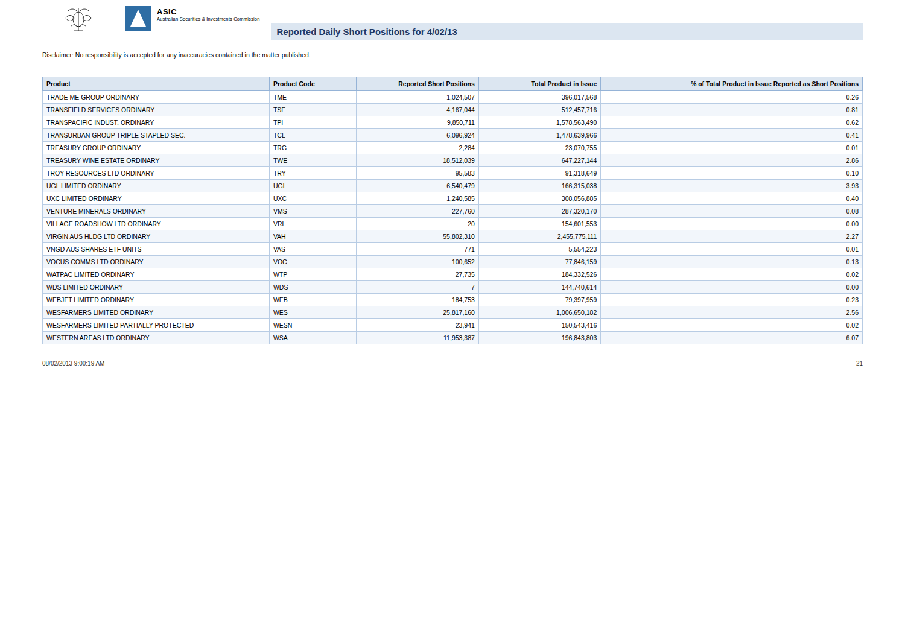ASIC
Australian Securities & Investments Commission
Reported Daily Short Positions for 4/02/13
Disclaimer: No responsibility is accepted for any inaccuracies contained in the matter published.
| Product | Product Code | Reported Short Positions | Total Product in Issue | % of Total Product in Issue Reported as Short Positions |
| --- | --- | --- | --- | --- |
| TRADE ME GROUP ORDINARY | TME | 1,024,507 | 396,017,568 | 0.26 |
| TRANSFIELD SERVICES ORDINARY | TSE | 4,167,044 | 512,457,716 | 0.81 |
| TRANSPACIFIC INDUST. ORDINARY | TPI | 9,850,711 | 1,578,563,490 | 0.62 |
| TRANSURBAN GROUP TRIPLE STAPLED SEC. | TCL | 6,096,924 | 1,478,639,966 | 0.41 |
| TREASURY GROUP ORDINARY | TRG | 2,284 | 23,070,755 | 0.01 |
| TREASURY WINE ESTATE ORDINARY | TWE | 18,512,039 | 647,227,144 | 2.86 |
| TROY RESOURCES LTD ORDINARY | TRY | 95,583 | 91,318,649 | 0.10 |
| UGL LIMITED ORDINARY | UGL | 6,540,479 | 166,315,038 | 3.93 |
| UXC LIMITED ORDINARY | UXC | 1,240,585 | 308,056,885 | 0.40 |
| VENTURE MINERALS ORDINARY | VMS | 227,760 | 287,320,170 | 0.08 |
| VILLAGE ROADSHOW LTD ORDINARY | VRL | 20 | 154,601,553 | 0.00 |
| VIRGIN AUS HLDG LTD ORDINARY | VAH | 55,802,310 | 2,455,775,111 | 2.27 |
| VNGD AUS SHARES ETF UNITS | VAS | 771 | 5,554,223 | 0.01 |
| VOCUS COMMS LTD ORDINARY | VOC | 100,652 | 77,846,159 | 0.13 |
| WATPAC LIMITED ORDINARY | WTP | 27,735 | 184,332,526 | 0.02 |
| WDS LIMITED ORDINARY | WDS | 7 | 144,740,614 | 0.00 |
| WEBJET LIMITED ORDINARY | WEB | 184,753 | 79,397,959 | 0.23 |
| WESFARMERS LIMITED ORDINARY | WES | 25,817,160 | 1,006,650,182 | 2.56 |
| WESFARMERS LIMITED PARTIALLY PROTECTED | WESN | 23,941 | 150,543,416 | 0.02 |
| WESTERN AREAS LTD ORDINARY | WSA | 11,953,387 | 196,843,803 | 6.07 |
08/02/2013 9:00:19 AM
21